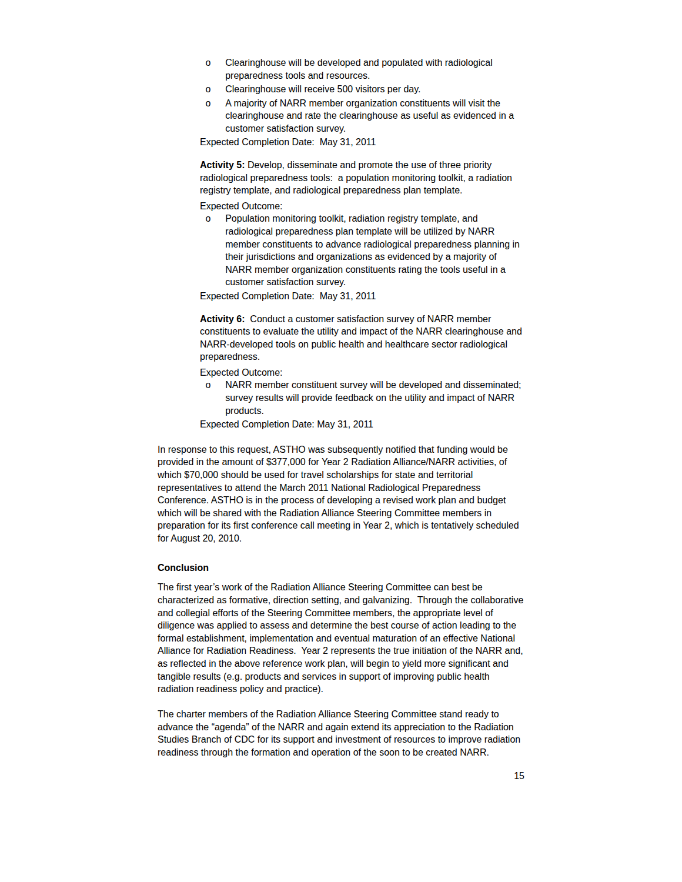Clearinghouse will be developed and populated with radiological preparedness tools and resources.
Clearinghouse will receive 500 visitors per day.
A majority of NARR member organization constituents will visit the clearinghouse and rate the clearinghouse as useful as evidenced in a customer satisfaction survey.
Expected Completion Date: May 31, 2011
Activity 5: Develop, disseminate and promote the use of three priority radiological preparedness tools: a population monitoring toolkit, a radiation registry template, and radiological preparedness plan template.
Expected Outcome:
Population monitoring toolkit, radiation registry template, and radiological preparedness plan template will be utilized by NARR member constituents to advance radiological preparedness planning in their jurisdictions and organizations as evidenced by a majority of NARR member organization constituents rating the tools useful in a customer satisfaction survey.
Expected Completion Date: May 31, 2011
Activity 6: Conduct a customer satisfaction survey of NARR member constituents to evaluate the utility and impact of the NARR clearinghouse and NARR-developed tools on public health and healthcare sector radiological preparedness.
Expected Outcome:
NARR member constituent survey will be developed and disseminated; survey results will provide feedback on the utility and impact of NARR products.
Expected Completion Date: May 31, 2011
In response to this request, ASTHO was subsequently notified that funding would be provided in the amount of $377,000 for Year 2 Radiation Alliance/NARR activities, of which $70,000 should be used for travel scholarships for state and territorial representatives to attend the March 2011 National Radiological Preparedness Conference. ASTHO is in the process of developing a revised work plan and budget which will be shared with the Radiation Alliance Steering Committee members in preparation for its first conference call meeting in Year 2, which is tentatively scheduled for August 20, 2010.
Conclusion
The first year’s work of the Radiation Alliance Steering Committee can best be characterized as formative, direction setting, and galvanizing. Through the collaborative and collegial efforts of the Steering Committee members, the appropriate level of diligence was applied to assess and determine the best course of action leading to the formal establishment, implementation and eventual maturation of an effective National Alliance for Radiation Readiness. Year 2 represents the true initiation of the NARR and, as reflected in the above reference work plan, will begin to yield more significant and tangible results (e.g. products and services in support of improving public health radiation readiness policy and practice).
The charter members of the Radiation Alliance Steering Committee stand ready to advance the “agenda” of the NARR and again extend its appreciation to the Radiation Studies Branch of CDC for its support and investment of resources to improve radiation readiness through the formation and operation of the soon to be created NARR.
15